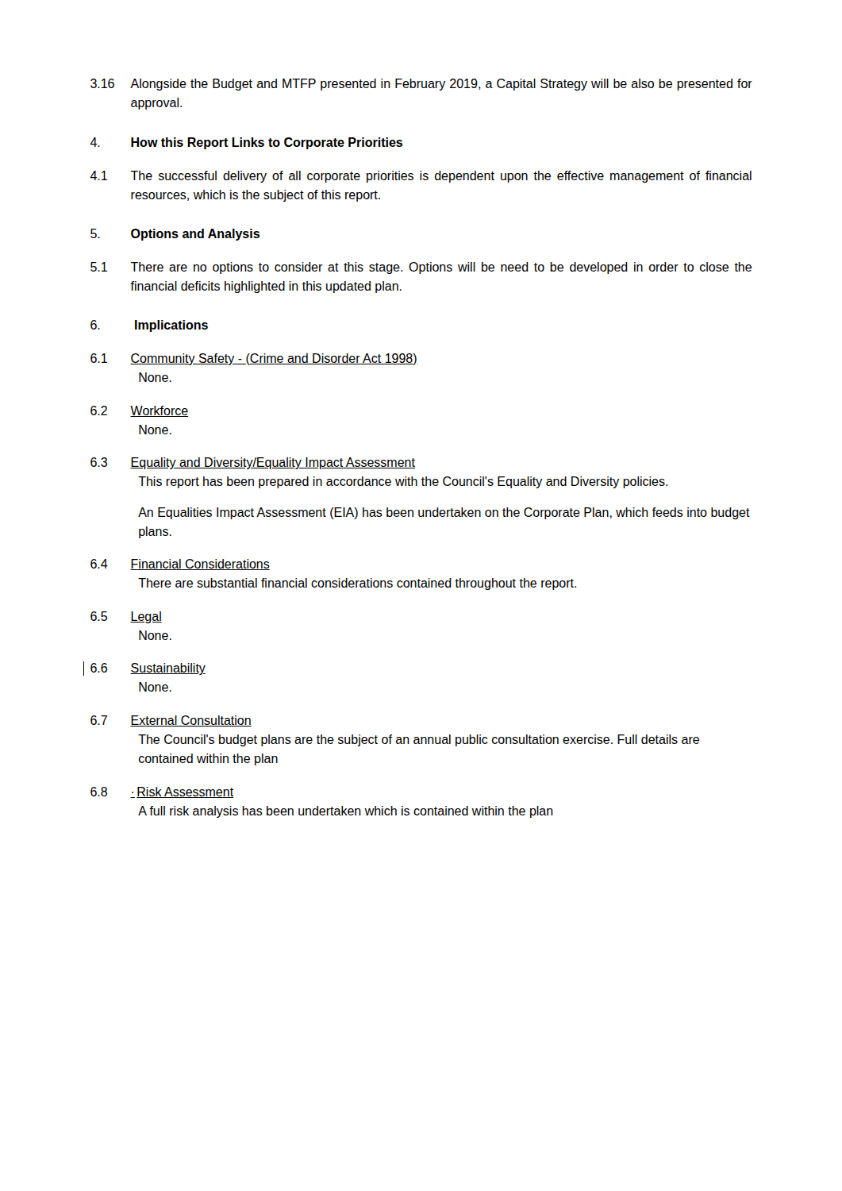3.16
Alongside the Budget and MTFP presented in February 2019, a Capital Strategy will be also be presented for approval.
4. How this Report Links to Corporate Priorities
4.1
The successful delivery of all corporate priorities is dependent upon the effective management of financial resources, which is the subject of this report.
5. Options and Analysis
5.1
There are no options to consider at this stage. Options will be need to be developed in order to close the financial deficits highlighted in this updated plan.
6. Implications
6.1
Community Safety - (Crime and Disorder Act 1998)
None.
6.2
Workforce
None.
6.3
Equality and Diversity/Equality Impact Assessment
This report has been prepared in accordance with the Council's Equality and Diversity policies.
An Equalities Impact Assessment (EIA) has been undertaken on the Corporate Plan, which feeds into budget plans.
6.4
Financial Considerations
There are substantial financial considerations contained throughout the report.
6.5
Legal
None.
6.6
Sustainability
None.
6.7
External Consultation
The Council's budget plans are the subject of an annual public consultation exercise. Full details are contained within the plan
6.8
Risk Assessment
A full risk analysis has been undertaken which is contained within the plan